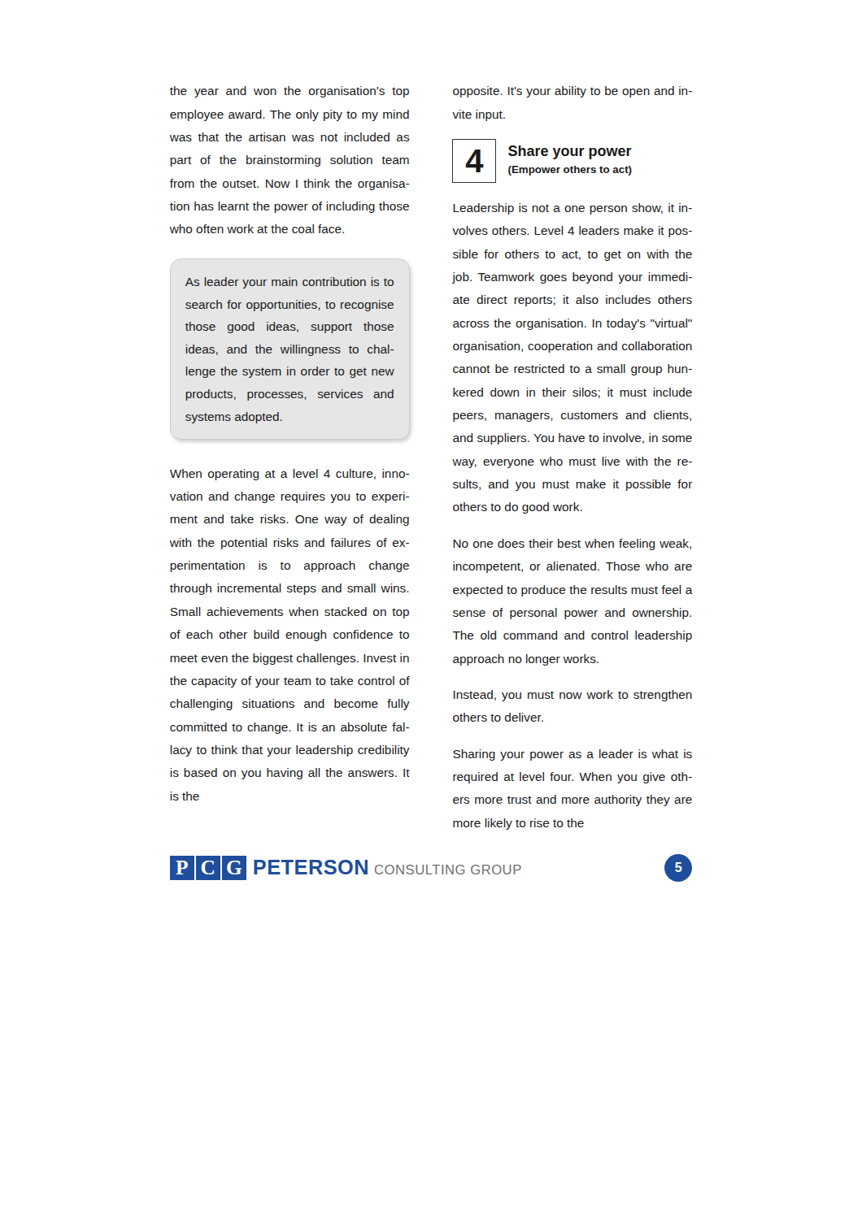the year and won the organisation's top employee award. The only pity to my mind was that the artisan was not included as part of the brainstorming solution team from the outset. Now I think the organisation has learnt the power of including those who often work at the coal face.
As leader your main contribution is to search for opportunities, to recognise those good ideas, support those ideas, and the willingness to challenge the system in order to get new products, processes, services and systems adopted.
When operating at a level 4 culture, innovation and change requires you to experiment and take risks. One way of dealing with the potential risks and failures of experimentation is to approach change through incremental steps and small wins. Small achievements when stacked on top of each other build enough confidence to meet even the biggest challenges. Invest in the capacity of your team to take control of challenging situations and become fully committed to change. It is an absolute fallacy to think that your leadership credibility is based on you having all the answers. It is the
opposite. It's your ability to be open and invite input.
4
Share your power (Empower others to act)
Leadership is not a one person show, it involves others. Level 4 leaders make it possible for others to act, to get on with the job. Teamwork goes beyond your immediate direct reports; it also includes others across the organisation. In today's "virtual" organisation, cooperation and collaboration cannot be restricted to a small group hunkered down in their silos; it must include peers, managers, customers and clients, and suppliers. You have to involve, in some way, everyone who must live with the results, and you must make it possible for others to do good work.
No one does their best when feeling weak, incompetent, or alienated. Those who are expected to produce the results must feel a sense of personal power and ownership. The old command and control leadership approach no longer works.
Instead, you must now work to strengthen others to deliver.
Sharing your power as a leader is what is required at level four. When you give others more trust and more authority they are more likely to rise to the
PCG PETERSON CONSULTING GROUP
5